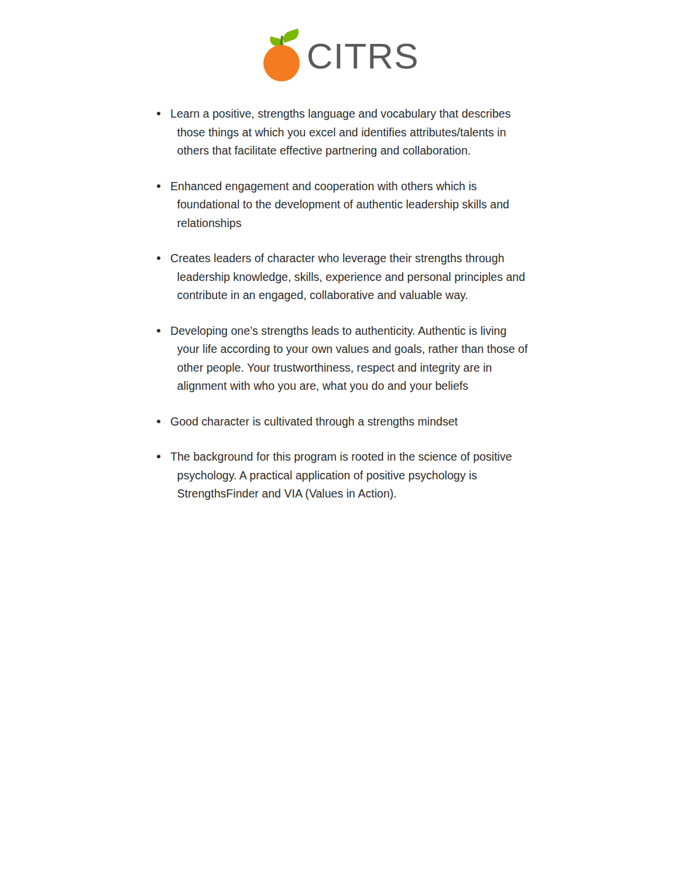CITRS
Learn a positive, strengths language and vocabulary that describes those things at which you excel and identifies attributes/talents in others that facilitate effective partnering and collaboration.
Enhanced engagement and cooperation with others which is foundational to the development of authentic leadership skills and relationships
Creates leaders of character who leverage their strengths through leadership knowledge, skills, experience and personal principles and contribute in an engaged, collaborative and valuable way.
Developing one’s strengths leads to authenticity. Authentic is living your life according to your own values and goals, rather than those of other people. Your trustworthiness, respect and integrity are in alignment with who you are, what you do and your beliefs
Good character is cultivated through a strengths mindset
The background for this program is rooted in the science of positive psychology. A practical application of positive psychology is StrengthsFinder and VIA (Values in Action).